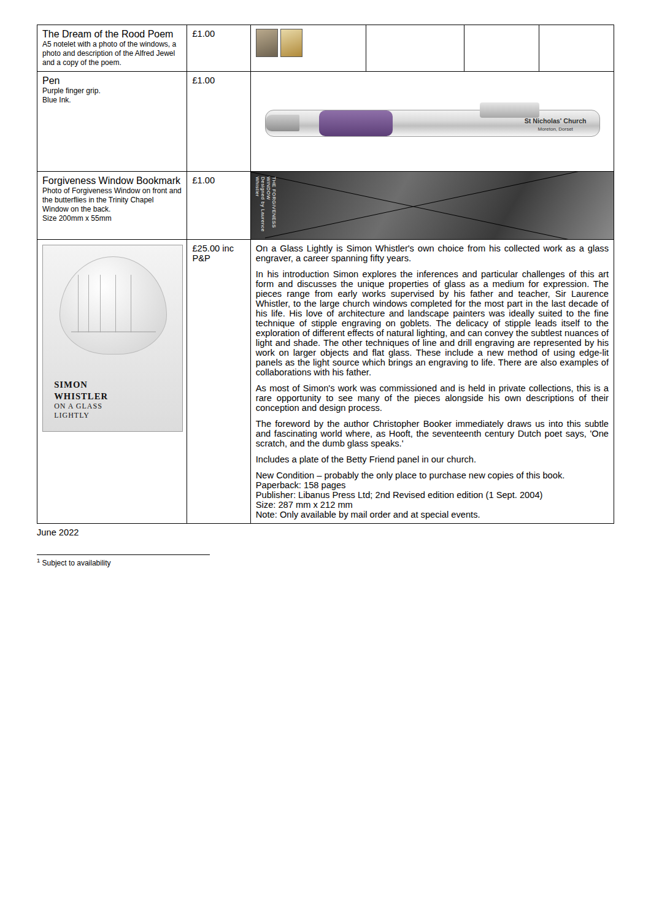| The Dream of the Rood Poem A5 notelet with a photo of the windows, a photo and description of the Alfred Jewel and a copy of the poem. | £1.00 | | | | |
| Pen Purple finger grip. Blue Ink. | £1.00 | St Nicholas' Church Moreton, Dorset |
| Forgiveness Window Bookmark Photo of Forgiveness Window on front and the butterflies in the Trinity Chapel Window on the back. Size 200mm x 55mm | £1.00 | THE FORGIVENESS WINDOW Designed by Laurence Whistler |
| SIMON WHISTLER ON A GLASS LIGHTLY | £25.00 inc P&P | On a Glass Lightly is Simon Whistler's own choice from his collected work as a glass engraver, a career spanning fifty years. In his introduction Simon explores the inferences and particular challenges of this art form and discusses the unique properties of glass as a medium for expression. The pieces range from early works supervised by his father and teacher, Sir Laurence Whistler, to the large church windows completed for the most part in the last decade of his life. His love of architecture and landscape painters was ideally suited to the fine technique of stipple engraving on goblets. The delicacy of stipple leads itself to the exploration of different effects of natural lighting, and can convey the subtlest nuances of light and shade. The other techniques of line and drill engraving are represented by his work on larger objects and flat glass. These include a new method of using edge-lit panels as the light source which brings an engraving to life. There are also examples of collaborations with his father. As most of Simon's work was commissioned and is held in private collections, this is a rare opportunity to see many of the pieces alongside his own descriptions of their conception and design process. The foreword by the author Christopher Booker immediately draws us into this subtle and fascinating world where, as Hooft, the seventeenth century Dutch poet says, 'One scratch, and the dumb glass speaks.' Includes a plate of the Betty Friend panel in our church. New Condition – probably the only place to purchase new copies of this book. Paperback: 158 pages Publisher: Libanus Press Ltd; 2nd Revised edition edition (1 Sept. 2004) Size: 287 mm x 212 mm Note: Only available by mail order and at special events. |
June 2022
1 Subject to availability